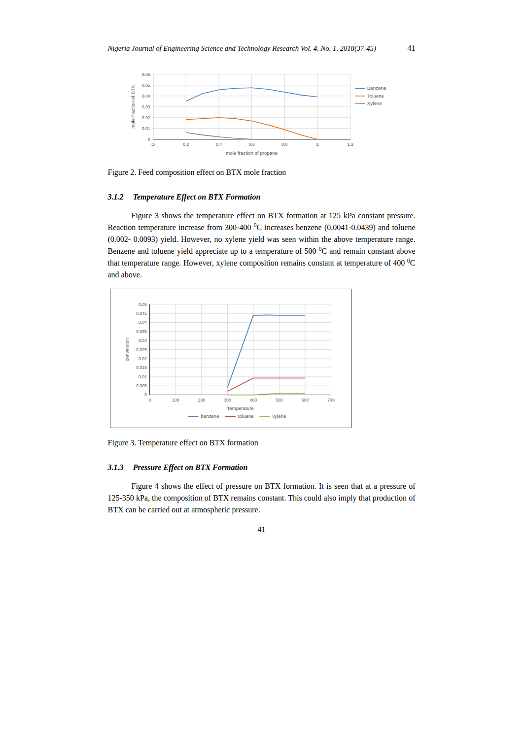Nigeria Journal of Engineering Science and Technology Research Vol. 4, No. 1, 2018(37-45) 41
0 0.01 0.02 0.03 0.04 0.05 0.06 O 0.2 0.4 0.6 0.8 1 1.2 mole fraction of propane mole fraction of BTX Benzene Toluene Xylene
Figure 2. Feed composition effect on BTX mole fraction
3.1.2 Temperature Effect on BTX Formation
Figure 3 shows the temperature effect on BTX formation at 125 kPa constant pressure. Reaction temperature increase from 300-400 0C increases benzene (0.0041-0.0439) and toluene (0.002- 0.0093) yield. However, no xylene yield was seen within the above temperature range. Benzene and toluene yield appreciate up to a temperature of 500 0C and remain constant above that temperature range. However, xylene composition remains constant at temperature of 400 0C and above.
0 0.005 0.01 0.015 0.02 0.025 0.03 0.035 0.04 0.045 0.05 0 100 200 300 400 500 600 700 Temperature conversion benzene toluene xylene
Figure 3. Temperature effect on BTX formation
3.1.3 Pressure Effect on BTX Formation
Figure 4 shows the effect of pressure on BTX formation. It is seen that at a pressure of 125-350 kPa, the composition of BTX remains constant. This could also imply that production of BTX can be carried out at atmospheric pressure.
41